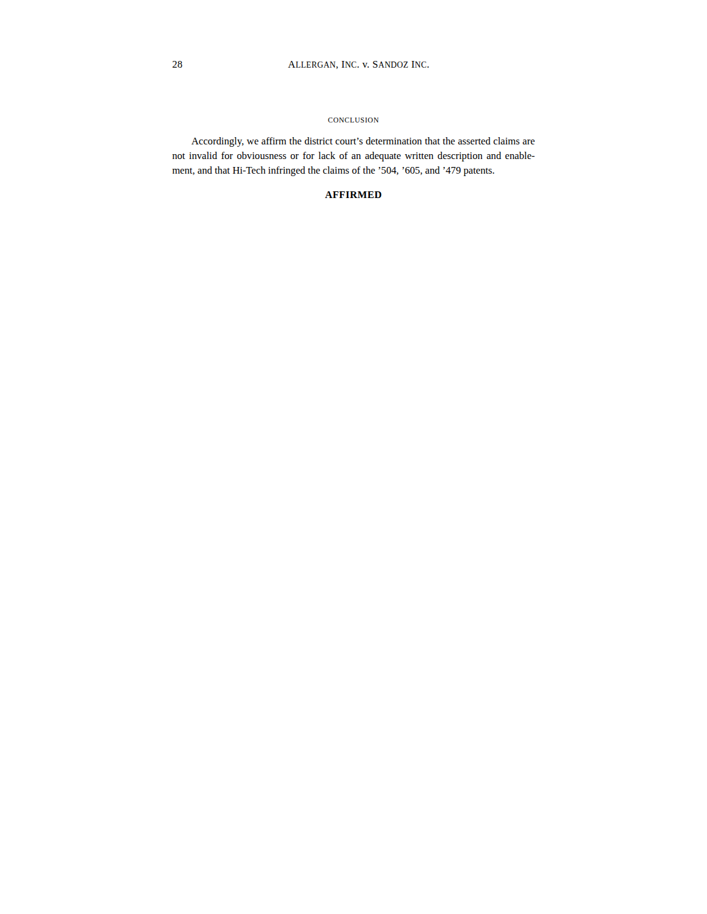28 ALLERGAN, INC. v. SANDOZ INC.
Conclusion
Accordingly, we affirm the district court’s determination that the asserted claims are not invalid for obviousness or for lack of an adequate written description and enablement, and that Hi-Tech infringed the claims of the ’504, ’605, and ’479 patents.
AFFIRMED